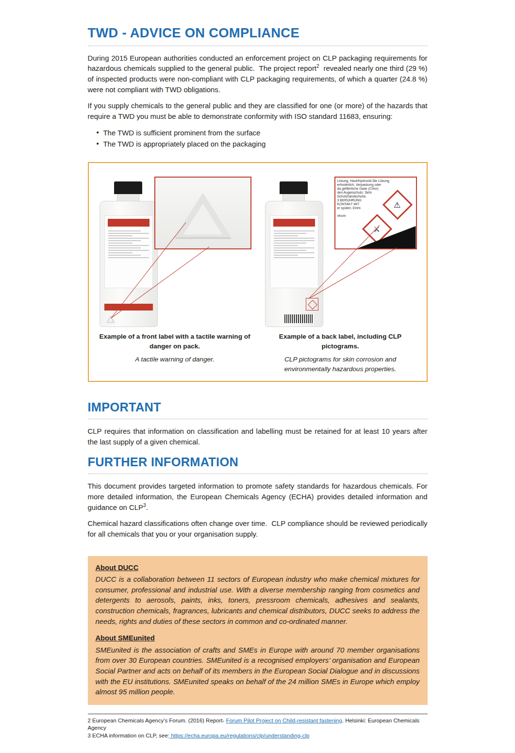TWD - Advice on Compliance
During 2015 European authorities conducted an enforcement project on CLP packaging requirements for hazardous chemicals supplied to the general public. The project report2 revealed nearly one third (29 %) of inspected products were non-compliant with CLP packaging requirements, of which a quarter (24.8 %) were not compliant with TWD obligations.
If you supply chemicals to the general public and they are classified for one (or more) of the hazards that require a TWD you must be able to demonstrate conformity with ISO standard 11683, ensuring:
The TWD is sufficient prominent from the surface
The TWD is appropriately placed on the packaging
Example of a front label with a tactile warning of danger on pack.
A tactile warning of danger.
Lösung, Haut/Hydroxid-Sie Lösung
erforderlich, Verpackung oder
da gefährliche Gase (Chlor)
den Augenschutz. Sehr
Schutzhandschuhe.
3 BERÜHRUNG
KONTAKT MIT
er spülen. Einhl.
ntrum
⚠
⚔
Example of a back label, including CLP pictograms.
CLP pictograms for skin corrosion and environmentally hazardous properties.
Important
CLP requires that information on classification and labelling must be retained for at least 10 years after the last supply of a given chemical.
Further Information
This document provides targeted information to promote safety standards for hazardous chemicals. For more detailed information, the European Chemicals Agency (ECHA) provides detailed information and guidance on CLP3.
Chemical hazard classifications often change over time. CLP compliance should be reviewed periodically for all chemicals that you or your organisation supply.
About DUCC
DUCC is a collaboration between 11 sectors of European industry who make chemical mixtures for consumer, professional and industrial use. With a diverse membership ranging from cosmetics and detergents to aerosols, paints, inks, toners, pressroom chemicals, adhesives and sealants, construction chemicals, fragrances, lubricants and chemical distributors, DUCC seeks to address the needs, rights and duties of these sectors in common and co-ordinated manner.
About SMEunited
SMEunited is the association of crafts and SMEs in Europe with around 70 member organisations from over 30 European countries. SMEunited is a recognised employers’ organisation and European Social Partner and acts on behalf of its members in the European Social Dialogue and in discussions with the EU institutions. SMEunited speaks on behalf of the 24 million SMEs in Europe which employ almost 95 million people.
2 European Chemicals Agency’s Forum. (2016) Report- Forum Pilot Project on Child-resistant fastening. Helsinki: European Chemicals Agency
3 ECHA information on CLP, see: https://echa.europa.eu/regulations/clp/understanding-clp